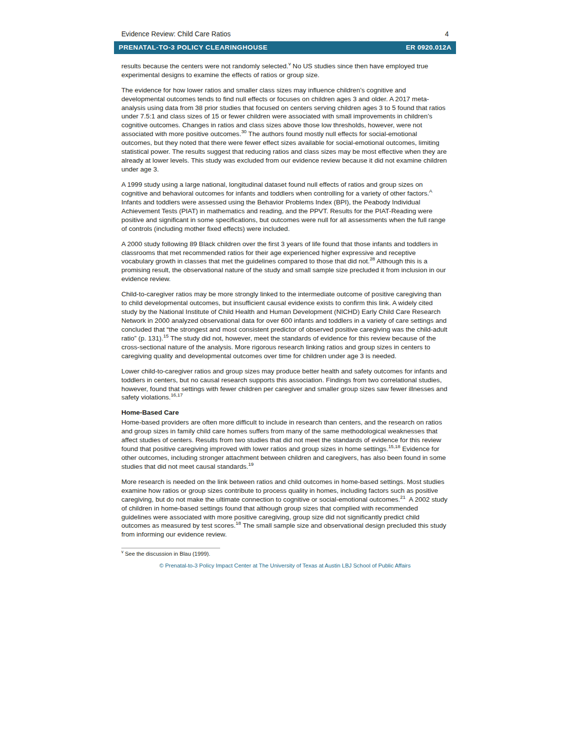Evidence Review: Child Care Ratios 4
PRENATAL-TO-3 POLICY CLEARINGHOUSE ER 0920.012A
results because the centers were not randomly selected.v No US studies since then have employed true experimental designs to examine the effects of ratios or group size.
The evidence for how lower ratios and smaller class sizes may influence children’s cognitive and developmental outcomes tends to find null effects or focuses on children ages 3 and older. A 2017 meta-analysis using data from 38 prior studies that focused on centers serving children ages 3 to 5 found that ratios under 7.5:1 and class sizes of 15 or fewer children were associated with small improvements in children’s cognitive outcomes. Changes in ratios and class sizes above those low thresholds, however, were not associated with more positive outcomes.30 The authors found mostly null effects for social-emotional outcomes, but they noted that there were fewer effect sizes available for social-emotional outcomes, limiting statistical power. The results suggest that reducing ratios and class sizes may be most effective when they are already at lower levels. This study was excluded from our evidence review because it did not examine children under age 3.
A 1999 study using a large national, longitudinal dataset found null effects of ratios and group sizes on cognitive and behavioral outcomes for infants and toddlers when controlling for a variety of other factors.A Infants and toddlers were assessed using the Behavior Problems Index (BPI), the Peabody Individual Achievement Tests (PIAT) in mathematics and reading, and the PPVT. Results for the PIAT-Reading were positive and significant in some specifications, but outcomes were null for all assessments when the full range of controls (including mother fixed effects) were included.
A 2000 study following 89 Black children over the first 3 years of life found that those infants and toddlers in classrooms that met recommended ratios for their age experienced higher expressive and receptive vocabulary growth in classes that met the guidelines compared to those that did not.28 Although this is a promising result, the observational nature of the study and small sample size precluded it from inclusion in our evidence review.
Child-to-caregiver ratios may be more strongly linked to the intermediate outcome of positive caregiving than to child developmental outcomes, but insufficient causal evidence exists to confirm this link. A widely cited study by the National Institute of Child Health and Human Development (NICHD) Early Child Care Research Network in 2000 analyzed observational data for over 600 infants and toddlers in a variety of care settings and concluded that “the strongest and most consistent predictor of observed positive caregiving was the child-adult ratio” (p. 131).15 The study did not, however, meet the standards of evidence for this review because of the cross-sectional nature of the analysis. More rigorous research linking ratios and group sizes in centers to caregiving quality and developmental outcomes over time for children under age 3 is needed.
Lower child-to-caregiver ratios and group sizes may produce better health and safety outcomes for infants and toddlers in centers, but no causal research supports this association. Findings from two correlational studies, however, found that settings with fewer children per caregiver and smaller group sizes saw fewer illnesses and safety violations.16,17
Home-Based Care
Home-based providers are often more difficult to include in research than centers, and the research on ratios and group sizes in family child care homes suffers from many of the same methodological weaknesses that affect studies of centers. Results from two studies that did not meet the standards of evidence for this review found that positive caregiving improved with lower ratios and group sizes in home settings.15,18 Evidence for other outcomes, including stronger attachment between children and caregivers, has also been found in some studies that did not meet causal standards.19
More research is needed on the link between ratios and child outcomes in home-based settings. Most studies examine how ratios or group sizes contribute to process quality in homes, including factors such as positive caregiving, but do not make the ultimate connection to cognitive or social-emotional outcomes.21 A 2002 study of children in home-based settings found that although group sizes that complied with recommended guidelines were associated with more positive caregiving, group size did not significantly predict child outcomes as measured by test scores.18 The small sample size and observational design precluded this study from informing our evidence review.
v See the discussion in Blau (1999).
© Prenatal-to-3 Policy Impact Center at The University of Texas at Austin LBJ School of Public Affairs